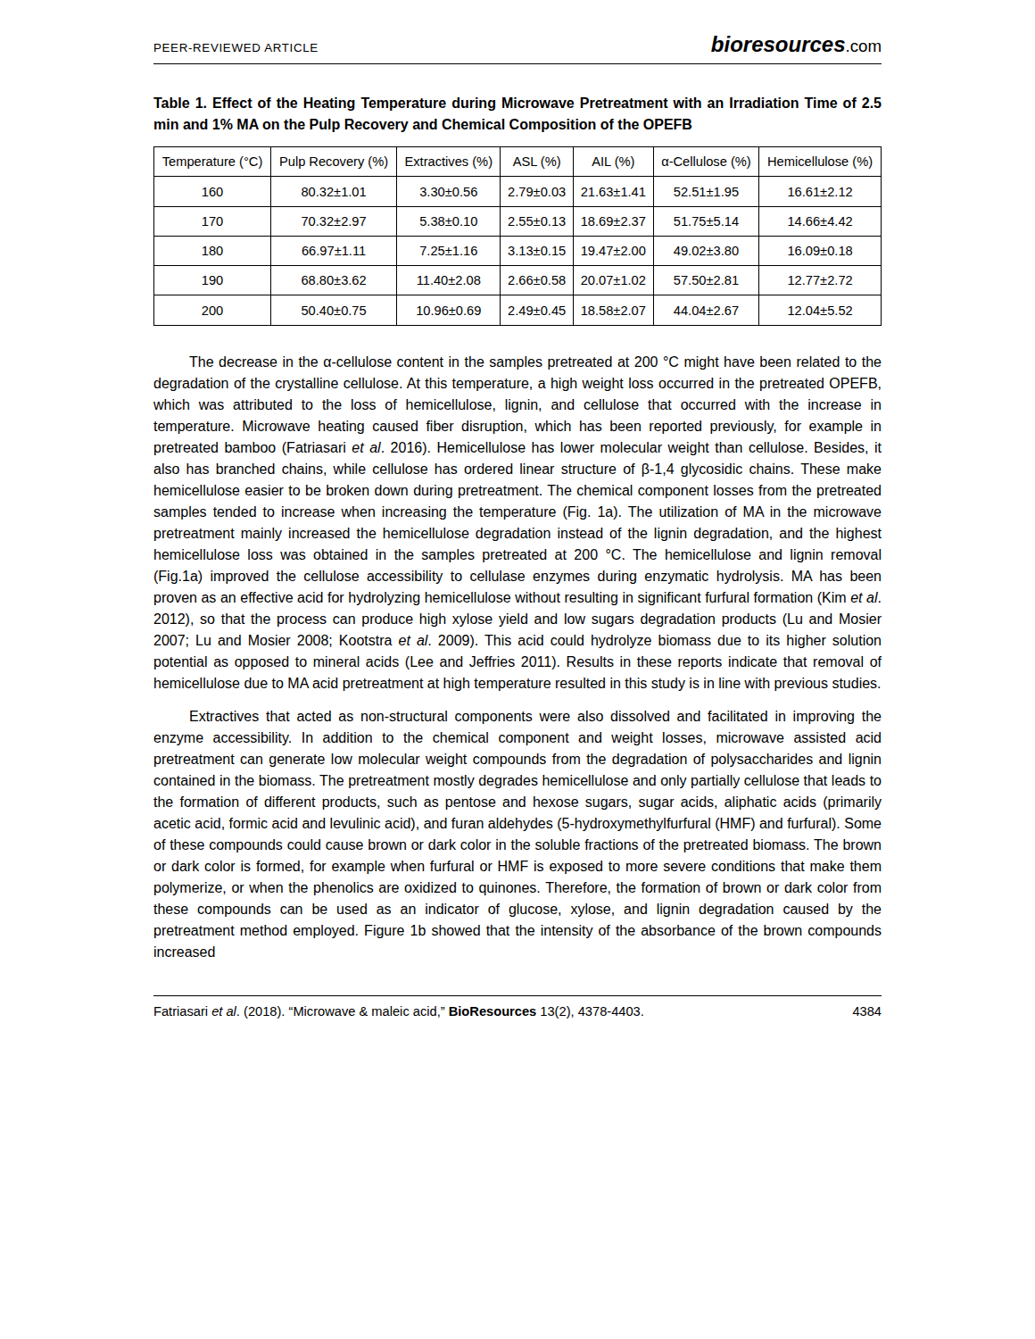PEER-REVIEWED ARTICLE bioresources.com
Table 1. Effect of the Heating Temperature during Microwave Pretreatment with an Irradiation Time of 2.5 min and 1% MA on the Pulp Recovery and Chemical Composition of the OPEFB
| Temperature (°C) | Pulp Recovery (%) | Extractives (%) | ASL (%) | AIL (%) | α-Cellulose (%) | Hemicellulose (%) |
| --- | --- | --- | --- | --- | --- | --- |
| 160 | 80.32±1.01 | 3.30±0.56 | 2.79±0.03 | 21.63±1.41 | 52.51±1.95 | 16.61±2.12 |
| 170 | 70.32±2.97 | 5.38±0.10 | 2.55±0.13 | 18.69±2.37 | 51.75±5.14 | 14.66±4.42 |
| 180 | 66.97±1.11 | 7.25±1.16 | 3.13±0.15 | 19.47±2.00 | 49.02±3.80 | 16.09±0.18 |
| 190 | 68.80±3.62 | 11.40±2.08 | 2.66±0.58 | 20.07±1.02 | 57.50±2.81 | 12.77±2.72 |
| 200 | 50.40±0.75 | 10.96±0.69 | 2.49±0.45 | 18.58±2.07 | 44.04±2.67 | 12.04±5.52 |
The decrease in the α-cellulose content in the samples pretreated at 200 °C might have been related to the degradation of the crystalline cellulose. At this temperature, a high weight loss occurred in the pretreated OPEFB, which was attributed to the loss of hemicellulose, lignin, and cellulose that occurred with the increase in temperature. Microwave heating caused fiber disruption, which has been reported previously, for example in pretreated bamboo (Fatriasari et al. 2016). Hemicellulose has lower molecular weight than cellulose. Besides, it also has branched chains, while cellulose has ordered linear structure of β-1,4 glycosidic chains. These make hemicellulose easier to be broken down during pretreatment. The chemical component losses from the pretreated samples tended to increase when increasing the temperature (Fig. 1a). The utilization of MA in the microwave pretreatment mainly increased the hemicellulose degradation instead of the lignin degradation, and the highest hemicellulose loss was obtained in the samples pretreated at 200 °C. The hemicellulose and lignin removal (Fig.1a) improved the cellulose accessibility to cellulase enzymes during enzymatic hydrolysis. MA has been proven as an effective acid for hydrolyzing hemicellulose without resulting in significant furfural formation (Kim et al. 2012), so that the process can produce high xylose yield and low sugars degradation products (Lu and Mosier 2007; Lu and Mosier 2008; Kootstra et al. 2009). This acid could hydrolyze biomass due to its higher solution potential as opposed to mineral acids (Lee and Jeffries 2011). Results in these reports indicate that removal of hemicellulose due to MA acid pretreatment at high temperature resulted in this study is in line with previous studies.
Extractives that acted as non-structural components were also dissolved and facilitated in improving the enzyme accessibility. In addition to the chemical component and weight losses, microwave assisted acid pretreatment can generate low molecular weight compounds from the degradation of polysaccharides and lignin contained in the biomass. The pretreatment mostly degrades hemicellulose and only partially cellulose that leads to the formation of different products, such as pentose and hexose sugars, sugar acids, aliphatic acids (primarily acetic acid, formic acid and levulinic acid), and furan aldehydes (5-hydroxymethylfurfural (HMF) and furfural). Some of these compounds could cause brown or dark color in the soluble fractions of the pretreated biomass. The brown or dark color is formed, for example when furfural or HMF is exposed to more severe conditions that make them polymerize, or when the phenolics are oxidized to quinones. Therefore, the formation of brown or dark color from these compounds can be used as an indicator of glucose, xylose, and lignin degradation caused by the pretreatment method employed. Figure 1b showed that the intensity of the absorbance of the brown compounds increased
Fatriasari et al. (2018). “Microwave & maleic acid,” BioResources 13(2), 4378-4403. 4384